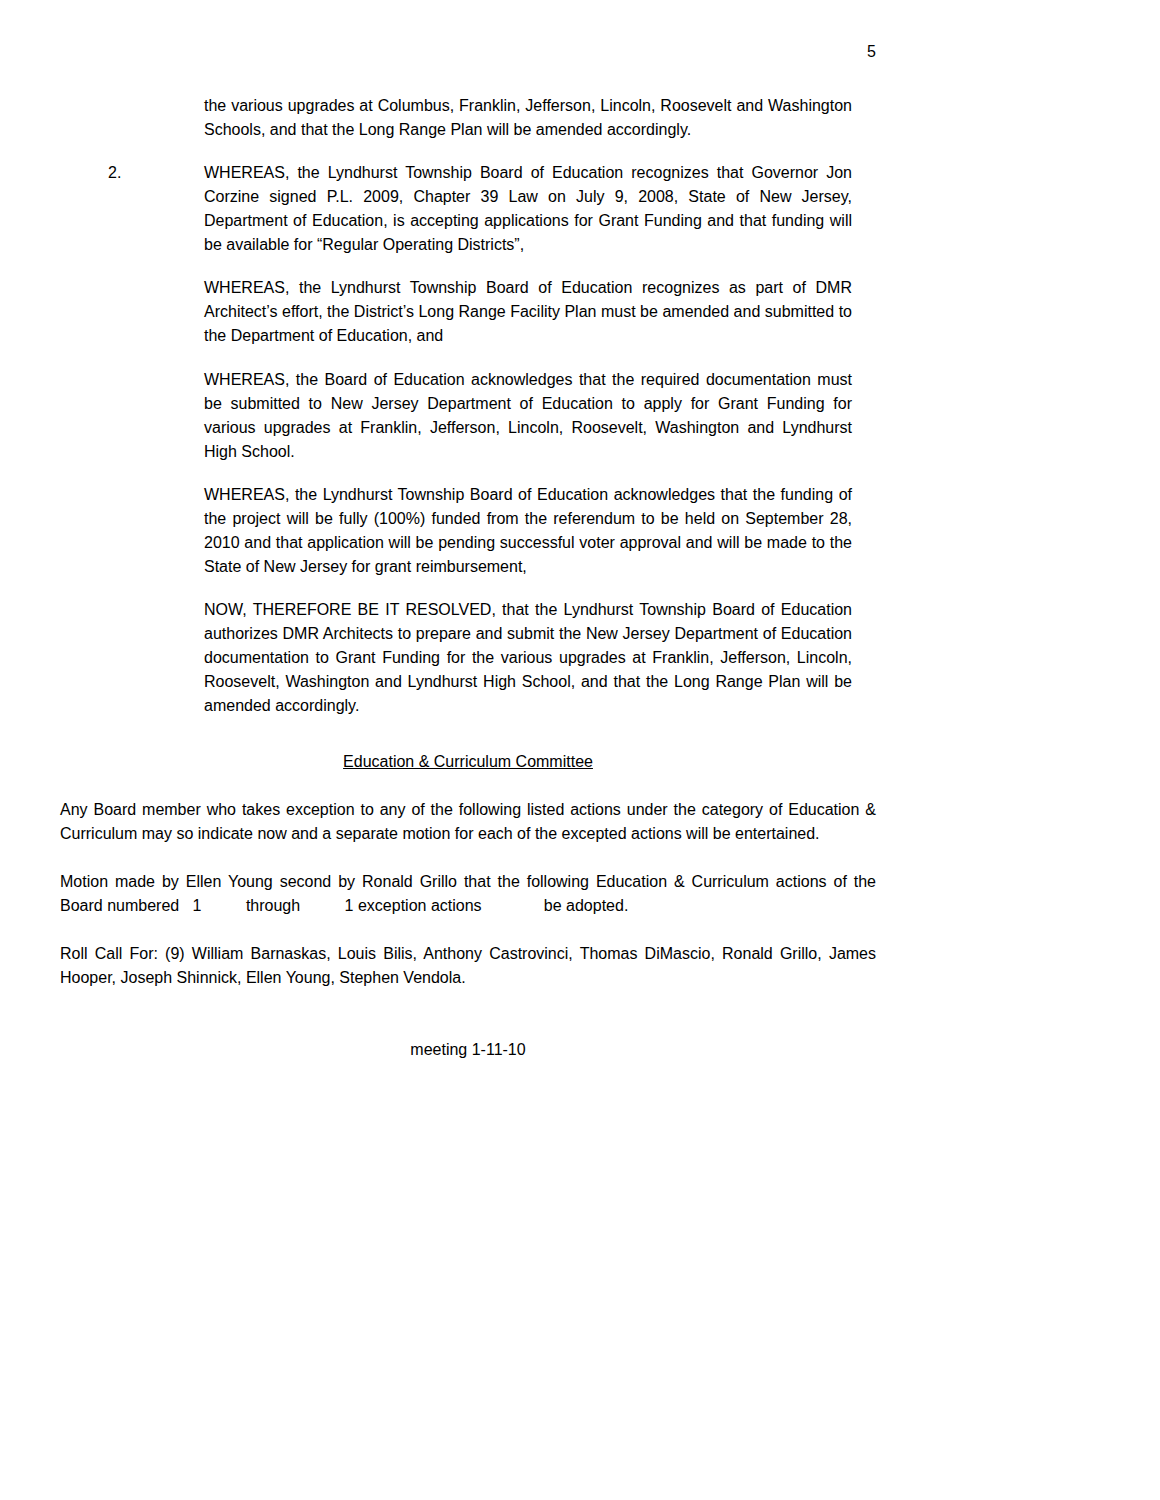5
the various upgrades at Columbus, Franklin, Jefferson, Lincoln, Roosevelt and Washington Schools, and that the Long Range Plan will be amended accordingly.
2.
WHEREAS, the Lyndhurst Township Board of Education recognizes that Governor Jon Corzine signed P.L. 2009, Chapter 39 Law on July 9, 2008, State of New Jersey, Department of Education, is accepting applications for Grant Funding and that funding will be available for “Regular Operating Districts”,
WHEREAS, the Lyndhurst Township Board of Education recognizes as part of DMR Architect’s effort, the District’s Long Range Facility Plan must be amended and submitted to the Department of Education, and
WHEREAS, the Board of Education acknowledges that the required documentation must be submitted to New Jersey Department of Education to apply for Grant Funding for various upgrades at Franklin, Jefferson, Lincoln, Roosevelt, Washington and Lyndhurst High School.
WHEREAS, the Lyndhurst Township Board of Education acknowledges that the funding of the project will be fully (100%) funded from the referendum to be held on September 28, 2010 and that application will be pending successful voter approval and will be made to the State of New Jersey for grant reimbursement,
NOW, THEREFORE BE IT RESOLVED, that the Lyndhurst Township Board of Education authorizes DMR Architects to prepare and submit the New Jersey Department of Education documentation to Grant Funding for the various upgrades at Franklin, Jefferson, Lincoln, Roosevelt, Washington and Lyndhurst High School, and that the Long Range Plan will be amended accordingly.
Education & Curriculum Committee
Any Board member who takes exception to any of the following listed actions under the category of Education & Curriculum may so indicate now and a separate motion for each of the excepted actions will be entertained.
Motion made by Ellen Young second by Ronald Grillo that the following Education & Curriculum actions of the Board numbered 1 through 1 exception actions be adopted.
Roll Call For: (9) William Barnaskas, Louis Bilis, Anthony Castrovinci, Thomas DiMascio, Ronald Grillo, James Hooper, Joseph Shinnick, Ellen Young, Stephen Vendola.
meeting 1-11-10